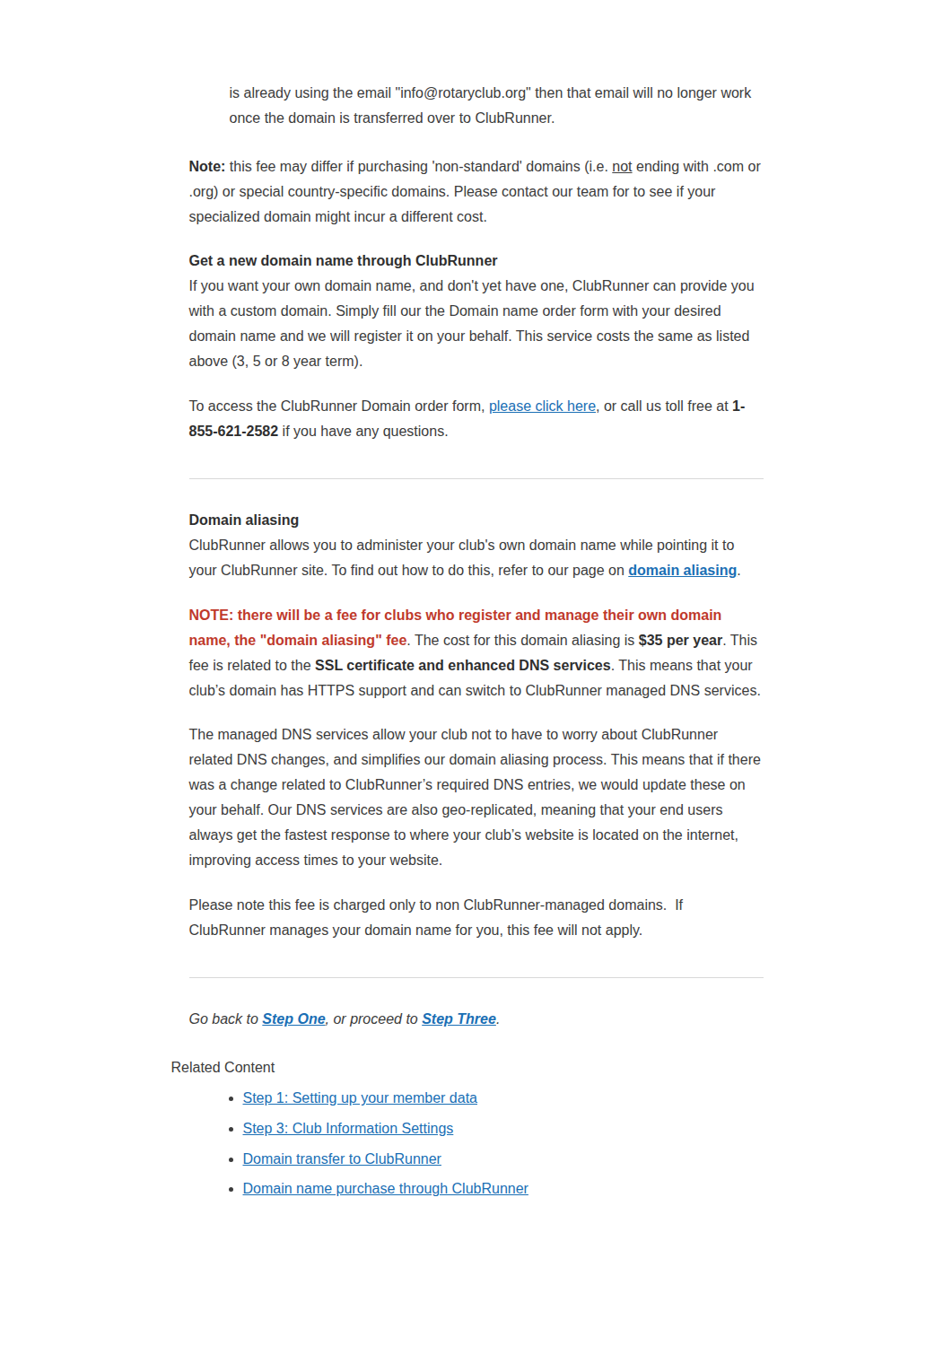is already using the email "info@rotaryclub.org" then that email will no longer work once the domain is transferred over to ClubRunner.
Note: this fee may differ if purchasing 'non-standard' domains (i.e. not ending with .com or .org) or special country-specific domains. Please contact our team for to see if your specialized domain might incur a different cost.
Get a new domain name through ClubRunner
If you want your own domain name, and don't yet have one, ClubRunner can provide you with a custom domain. Simply fill our the Domain name order form with your desired domain name and we will register it on your behalf. This service costs the same as listed above (3, 5 or 8 year term).
To access the ClubRunner Domain order form, please click here, or call us toll free at 1-855-621-2582 if you have any questions.
Domain aliasing
ClubRunner allows you to administer your club's own domain name while pointing it to your ClubRunner site. To find out how to do this, refer to our page on domain aliasing.
NOTE: there will be a fee for clubs who register and manage their own domain name, the "domain aliasing" fee. The cost for this domain aliasing is $35 per year. This fee is related to the SSL certificate and enhanced DNS services. This means that your club’s domain has HTTPS support and can switch to ClubRunner managed DNS services.
The managed DNS services allow your club not to have to worry about ClubRunner related DNS changes, and simplifies our domain aliasing process. This means that if there was a change related to ClubRunner’s required DNS entries, we would update these on your behalf. Our DNS services are also geo-replicated, meaning that your end users always get the fastest response to where your club’s website is located on the internet, improving access times to your website.
Please note this fee is charged only to non ClubRunner-managed domains. If ClubRunner manages your domain name for you, this fee will not apply.
Go back to Step One, or proceed to Step Three.
Related Content
Step 1: Setting up your member data
Step 3: Club Information Settings
Domain transfer to ClubRunner
Domain name purchase through ClubRunner